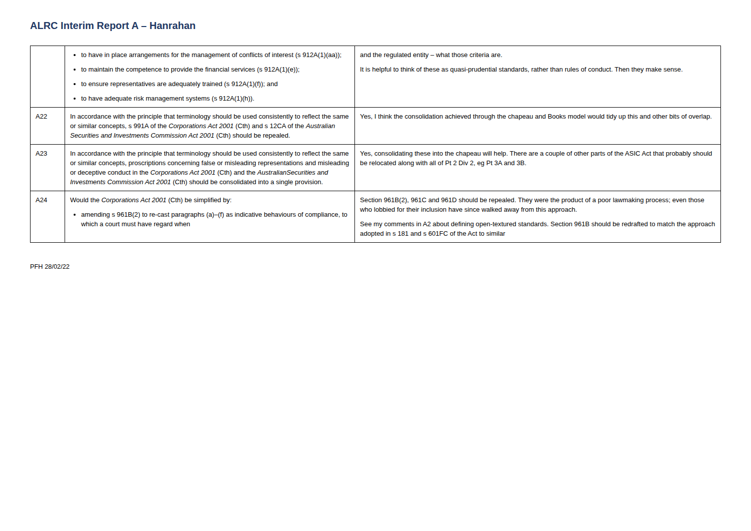ALRC Interim Report A – Hanrahan
| | to have in place arrangements for the management of conflicts of interest (s 912A(1)(aa)); to maintain the competence to provide the financial services (s 912A(1)(e)); to ensure representatives are adequately trained (s 912A(1)(f)); and to have adequate risk management systems (s 912A(1)(h)). | and the regulated entity – what those criteria are. It is helpful to think of these as quasi-prudential standards, rather than rules of conduct. Then they make sense. |
| A22 | In accordance with the principle that terminology should be used consistently to reflect the same or similar concepts, s 991A of the Corporations Act 2001 (Cth) and s 12CA of the Australian Securities and Investments Commission Act 2001 (Cth) should be repealed. | Yes, I think the consolidation achieved through the chapeau and Books model would tidy up this and other bits of overlap. |
| A23 | In accordance with the principle that terminology should be used consistently to reflect the same or similar concepts, proscriptions concerning false or misleading representations and misleading or deceptive conduct in the Corporations Act 2001 (Cth) and the AustralianSecurities and Investments Commission Act 2001 (Cth) should be consolidated into a single provision. | Yes, consolidating these into the chapeau will help. There are a couple of other parts of the ASIC Act that probably should be relocated along with all of Pt 2 Div 2, eg Pt 3A and 3B. |
| A24 | Would the Corporations Act 2001 (Cth) be simplified by: amending s 961B(2) to re-cast paragraphs (a)–(f) as indicative behaviours of compliance, to which a court must have regard when | Section 961B(2), 961C and 961D should be repealed. They were the product of a poor lawmaking process; even those who lobbied for their inclusion have since walked away from this approach. See my comments in A2 about defining open-textured standards. Section 961B should be redrafted to match the approach adopted in s 181 and s 601FC of the Act to similar |
PFH 28/02/22